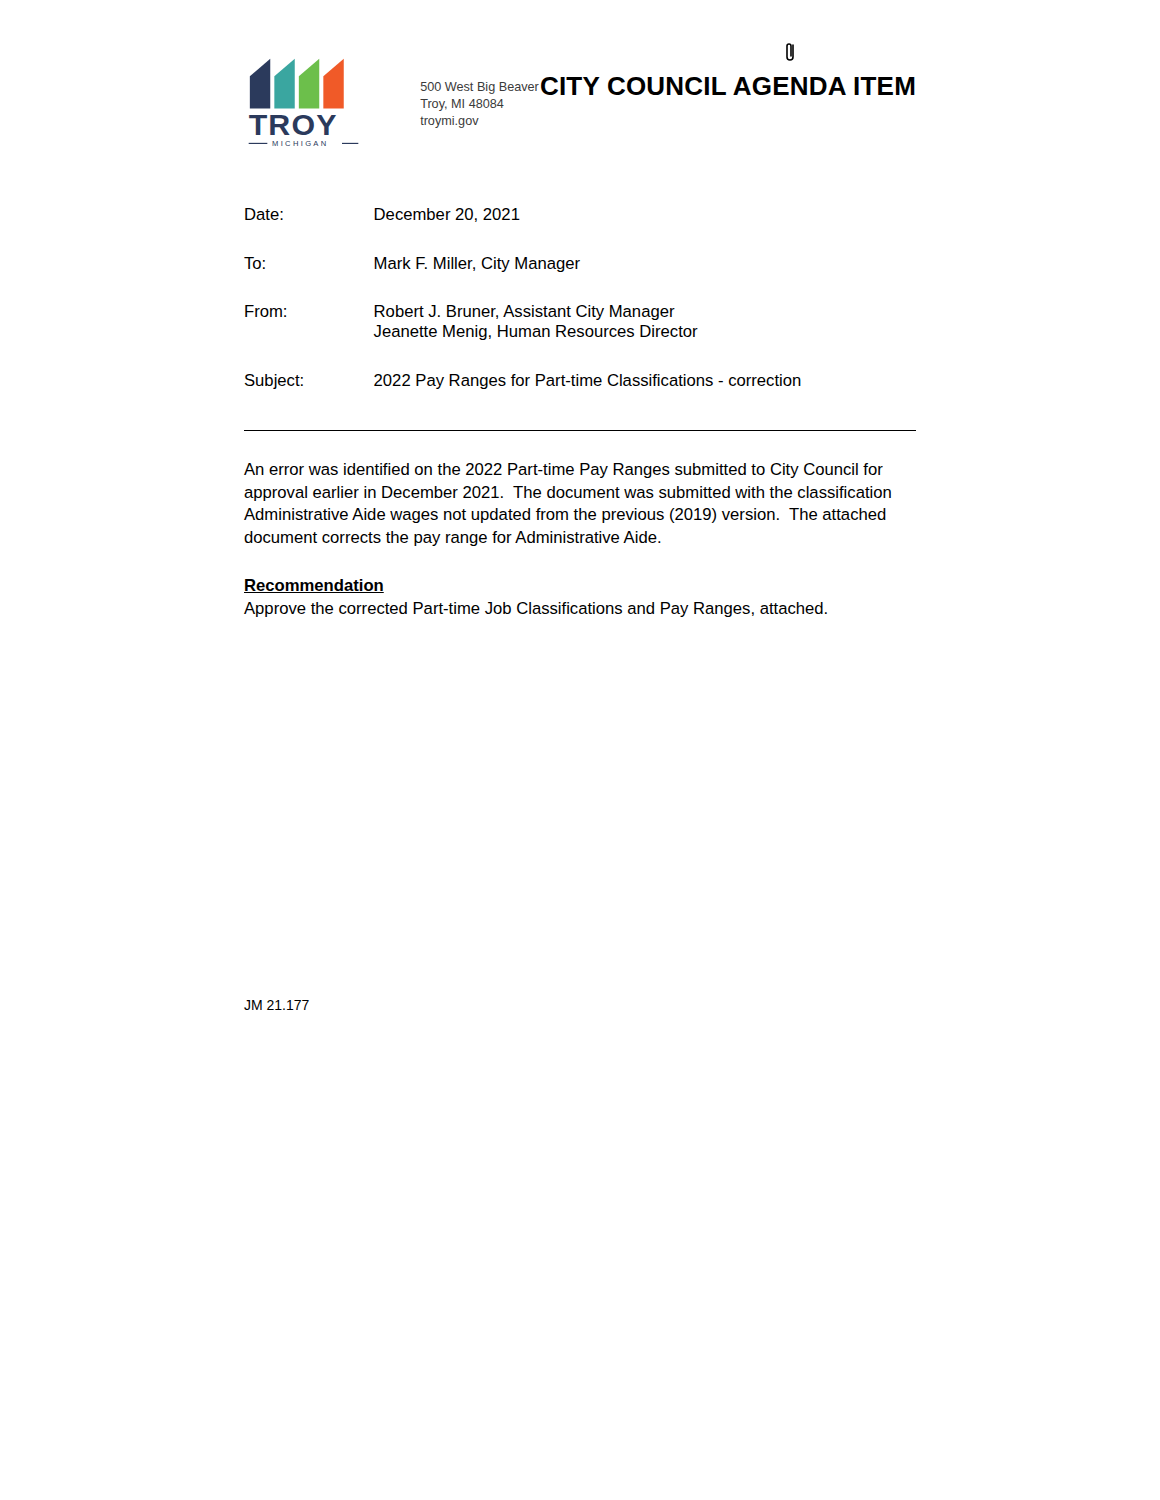TROY MICHIGAN
500 West Big Beaver
Troy, MI 48084
troymi.gov
CITY COUNCIL AGENDA ITEM
| Date: | December 20, 2021 |
| To: | Mark F. Miller, City Manager |
| From: | Robert J. Bruner, Assistant City Manager Jeanette Menig, Human Resources Director |
| Subject: | 2022 Pay Ranges for Part-time Classifications - correction |
An error was identified on the 2022 Part-time Pay Ranges submitted to City Council for approval earlier in December 2021. The document was submitted with the classification Administrative Aide wages not updated from the previous (2019) version. The attached document corrects the pay range for Administrative Aide.
Recommendation
Approve the corrected Part-time Job Classifications and Pay Ranges, attached.
JM 21.177